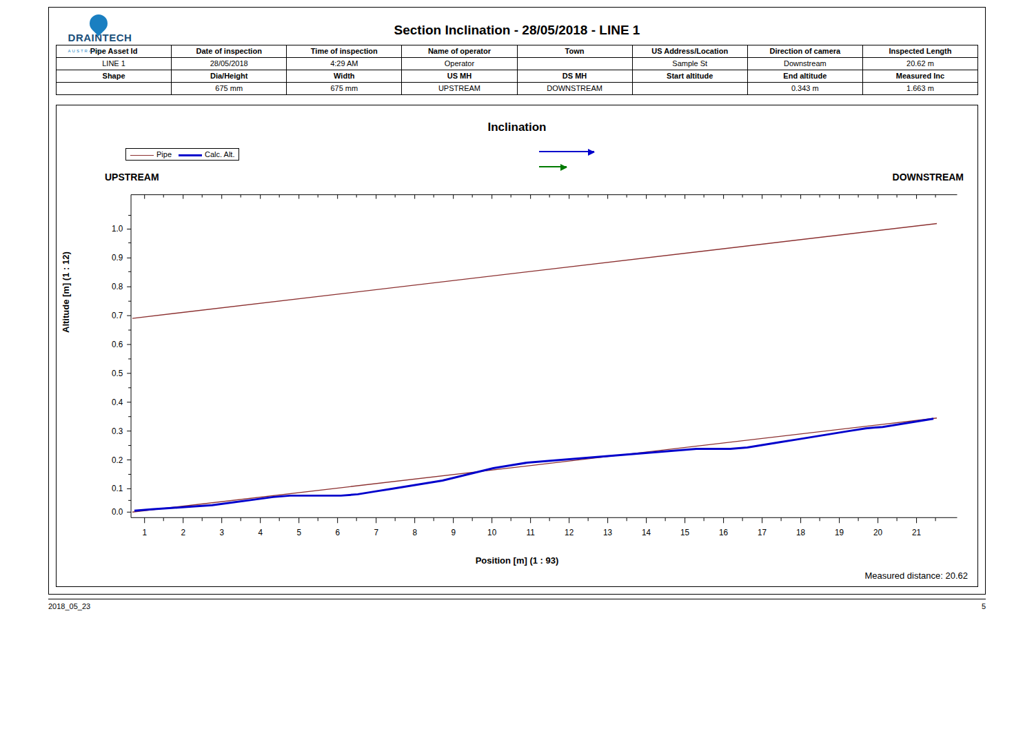DRAINTECH
AUSTRALIA
Section Inclination - 28/05/2018 - LINE 1
| Pipe Asset Id | Date of inspection | Time of inspection | Name of operator | Town | US Address/Location | Direction of camera | Inspected Length |
| LINE 1 | 28/05/2018 | 4:29 AM | Operator | | Sample St | Downstream | 20.62 m |
| Shape | Dia/Height | Width | US MH | DS MH | Start altitude | End altitude | Measured Inc |
| | 675 mm | 675 mm | UPSTREAM | DOWNSTREAM | | 0.343 m | 1.663 m |
Inclination
Pipe Calc. Alt.
UPSTREAM
DOWNSTREAM
Altitude [m] (1 : 12)
Position [m] (1 : 93)
Measured distance: 20.62
1.0 0.9 0.8 0.7 0.6 0.5 0.4 0.3 0.2 0.1 0.0 1 2 3 4 5 6 7 8 9 10 11 12 13 14 15 16 17 18 19 20 21
2018_05_23 5